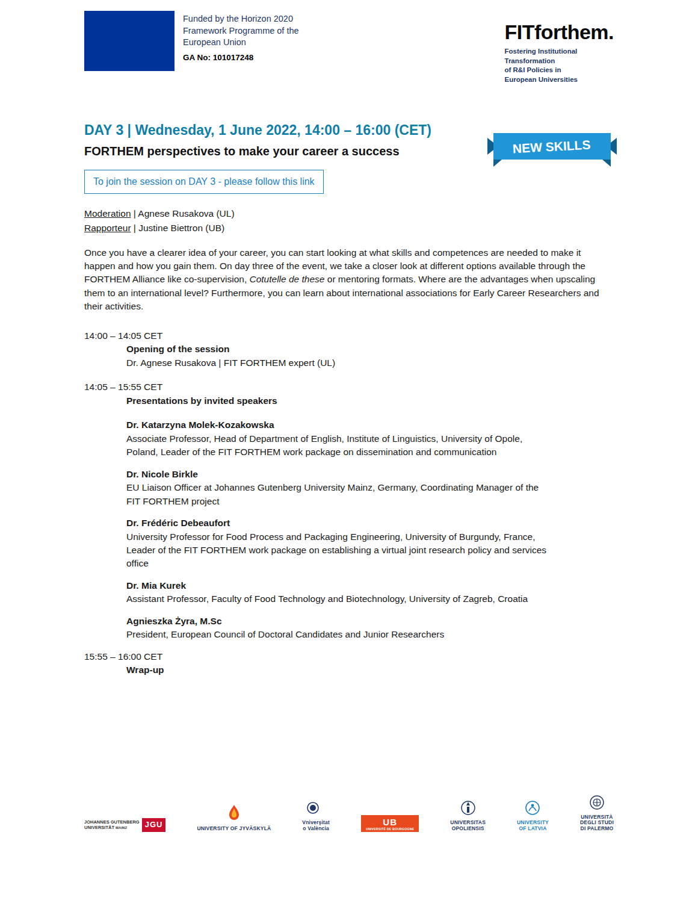Funded by the Horizon 2020
Framework Programme of the
European Union
GA No: 101017248
FIT for them.
Fostering Institutional
Transformation
of R&I Policies in
European Universities
NEW SKILLS
DAY 3 | Wednesday, 1 June 2022, 14:00 – 16:00 (CET)
FORTHEM perspectives to make your career a success
To join the session on DAY 3 - please follow this link
Moderation | Agnese Rusakova (UL)
Rapporteur | Justine Biettron (UB)
Once you have a clearer idea of your career, you can start looking at what skills and competences are needed to make it happen and how you gain them. On day three of the event, we take a closer look at different options available through the FORTHEM Alliance like co-supervision, Cotutelle de these or mentoring formats. Where are the advantages when upscaling them to an international level? Furthermore, you can learn about international associations for Early Career Researchers and their activities.
14:00 – 14:05 CET
Opening of the session
Dr. Agnese Rusakova | FIT FORTHEM expert (UL)
14:05 – 15:55 CET
Presentations by invited speakers
Dr. Katarzyna Molek-Kozakowska
Associate Professor, Head of Department of English, Institute of Linguistics, University of Opole,
Poland, Leader of the FIT FORTHEM work package on dissemination and communication
Dr. Nicole Birkle
EU Liaison Officer at Johannes Gutenberg University Mainz, Germany, Coordinating Manager of the
FIT FORTHEM project
Dr. Frédéric Debeaufort
University Professor for Food Process and Packaging Engineering, University of Burgundy, France,
Leader of the FIT FORTHEM work package on establishing a virtual joint research policy and services
office
Dr. Mia Kurek
Assistant Professor, Faculty of Food Technology and Biotechnology, University of Zagreb, Croatia
Agnieszka Żyra, M.Sc
President, European Council of Doctoral Candidates and Junior Researchers
15:55 – 16:00 CET
Wrap-up
JOHANNES GUTENBERG
UNIVERSITÄT MAINZ
JGU
UNIVERSITY OF JYVÄSKYLÄ
Vniverşitat
ᴏ València
UBUNIVERSITÉ DE BOURGOGNE
UNIVERSITAS
OPOLIENSIS
UNIVERSITY
OF LATVIA
UNIVERSITÀ
DEGLI STUDI
DI PALERMO